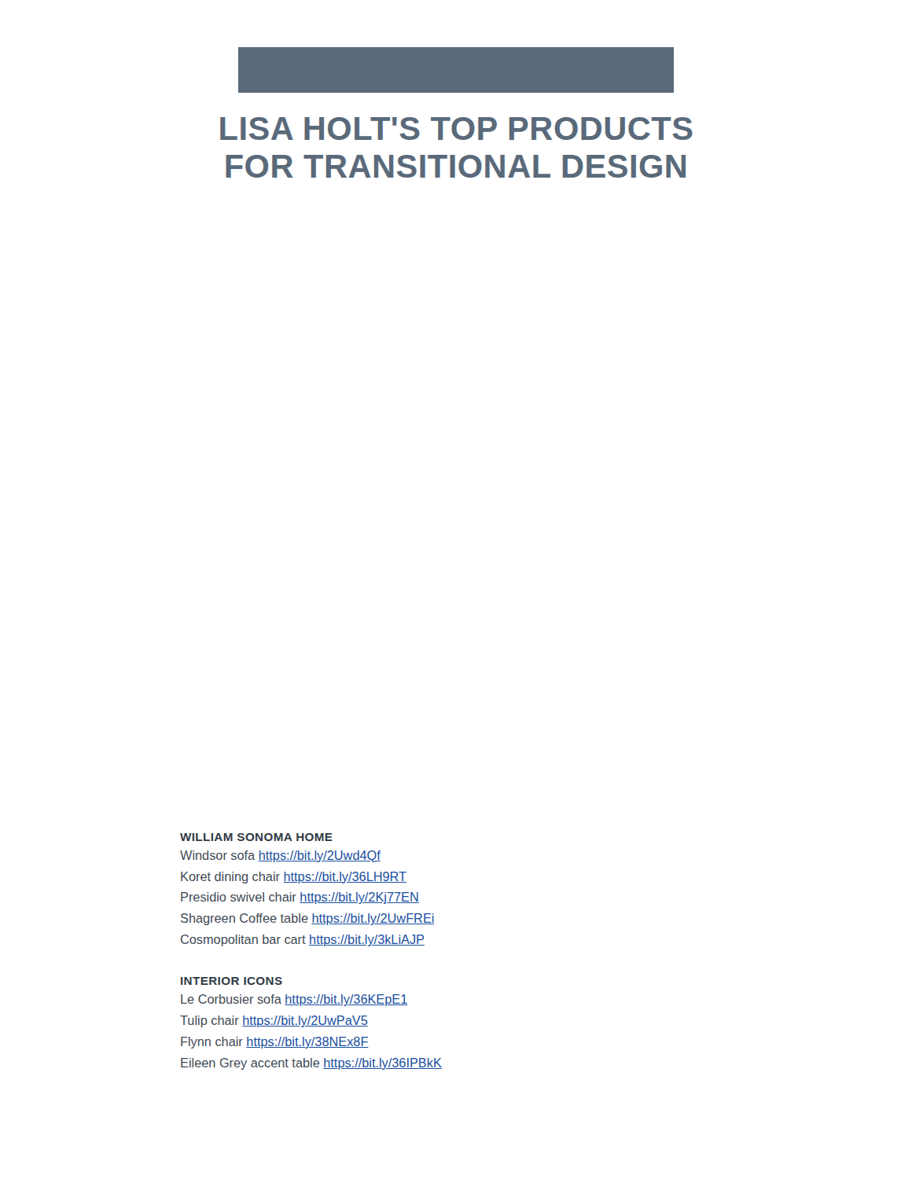Lisa Holt's Top Products
for Transitional Design
William Sonoma Home
Windsor sofa https://bit.ly/2Uwd4Qf
Koret dining chair https://bit.ly/36LH9RT
Presidio swivel chair https://bit.ly/2Kj77EN
Shagreen Coffee table https://bit.ly/2UwFREi
Cosmopolitan bar cart https://bit.ly/3kLiAJP
Interior Icons
Le Corbusier sofa https://bit.ly/36KEpE1
Tulip chair https://bit.ly/2UwPaV5
Flynn chair https://bit.ly/38NEx8F
Eileen Grey accent table https://bit.ly/36IPBkK